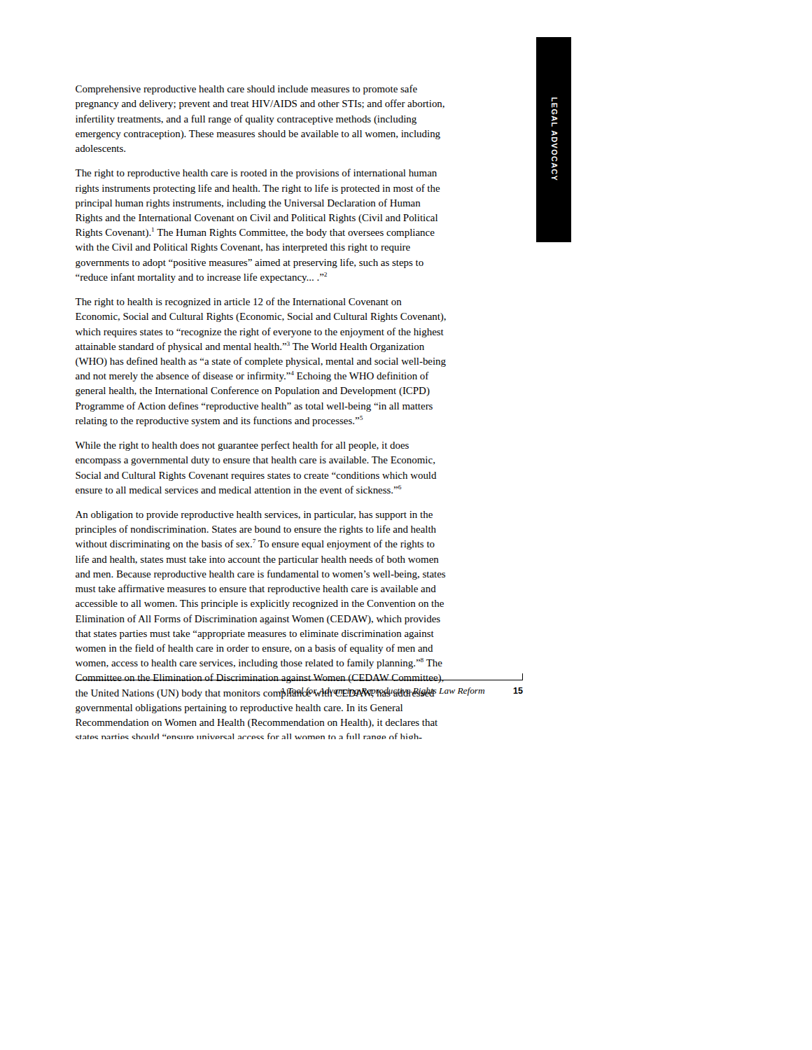LEGAL ADVOCACY
Comprehensive reproductive health care should include measures to promote safe pregnancy and delivery; prevent and treat HIV/AIDS and other STIs; and offer abortion, infertility treatments, and a full range of quality contraceptive methods (including emergency contraception). These measures should be available to all women, including adolescents.
The right to reproductive health care is rooted in the provisions of international human rights instruments protecting life and health. The right to life is protected in most of the principal human rights instruments, including the Universal Declaration of Human Rights and the International Covenant on Civil and Political Rights (Civil and Political Rights Covenant).1 The Human Rights Committee, the body that oversees compliance with the Civil and Political Rights Covenant, has interpreted this right to require governments to adopt “positive measures” aimed at preserving life, such as steps to “reduce infant mortality and to increase life expectancy... .”2
The right to health is recognized in article 12 of the International Covenant on Economic, Social and Cultural Rights (Economic, Social and Cultural Rights Covenant), which requires states to “recognize the right of everyone to the enjoyment of the highest attainable standard of physical and mental health.”3 The World Health Organization (WHO) has defined health as “a state of complete physical, mental and social well-being and not merely the absence of disease or infirmity.”4 Echoing the WHO definition of general health, the International Conference on Population and Development (ICPD) Programme of Action defines “reproductive health” as total well-being “in all matters relating to the reproductive system and its functions and processes.”5
While the right to health does not guarantee perfect health for all people, it does encompass a governmental duty to ensure that health care is available. The Economic, Social and Cultural Rights Covenant requires states to create “conditions which would ensure to all medical services and medical attention in the event of sickness.”6
An obligation to provide reproductive health services, in particular, has support in the principles of nondiscrimination. States are bound to ensure the rights to life and health without discriminating on the basis of sex.7 To ensure equal enjoyment of the rights to life and health, states must take into account the particular health needs of both women and men. Because reproductive health care is fundamental to women’s well-being, states must take affirmative measures to ensure that reproductive health care is available and accessible to all women. This principle is explicitly recognized in the Convention on the Elimination of All Forms of Discrimination against Women (CEDAW), which provides that states parties must take “appropriate measures to eliminate discrimination against women in the field of health care in order to ensure, on a basis of equality of men and women, access to health care services, including those related to family planning.”8 The Committee on the Elimination of Discrimination against Women (CEDAW Committee), the United Nations (UN) body that monitors compliance with CEDAW, has addressed governmental obligations pertaining to reproductive health care. In its General Recommendation on Women and Health (Recommendation on Health), it declares that states parties should “ensure universal access for all women to a full range of high-quality and affordable health care, including sexual and reproductive health services.”9
Governments are also bound to remove legal barriers to reproductive health care. In its Recommendation on Health, the CEDAW Committee states, “…barriers to women’s access to appropriate health care include laws that criminalize medical procedures only needed by women and that punish women who undergo these procedures.”10 Among such legal barriers to reproductive health are laws that prohibit abortion and criminalize voluntary sterilization.
A Tool for Advancing Reproductive Rights Law Reform 15